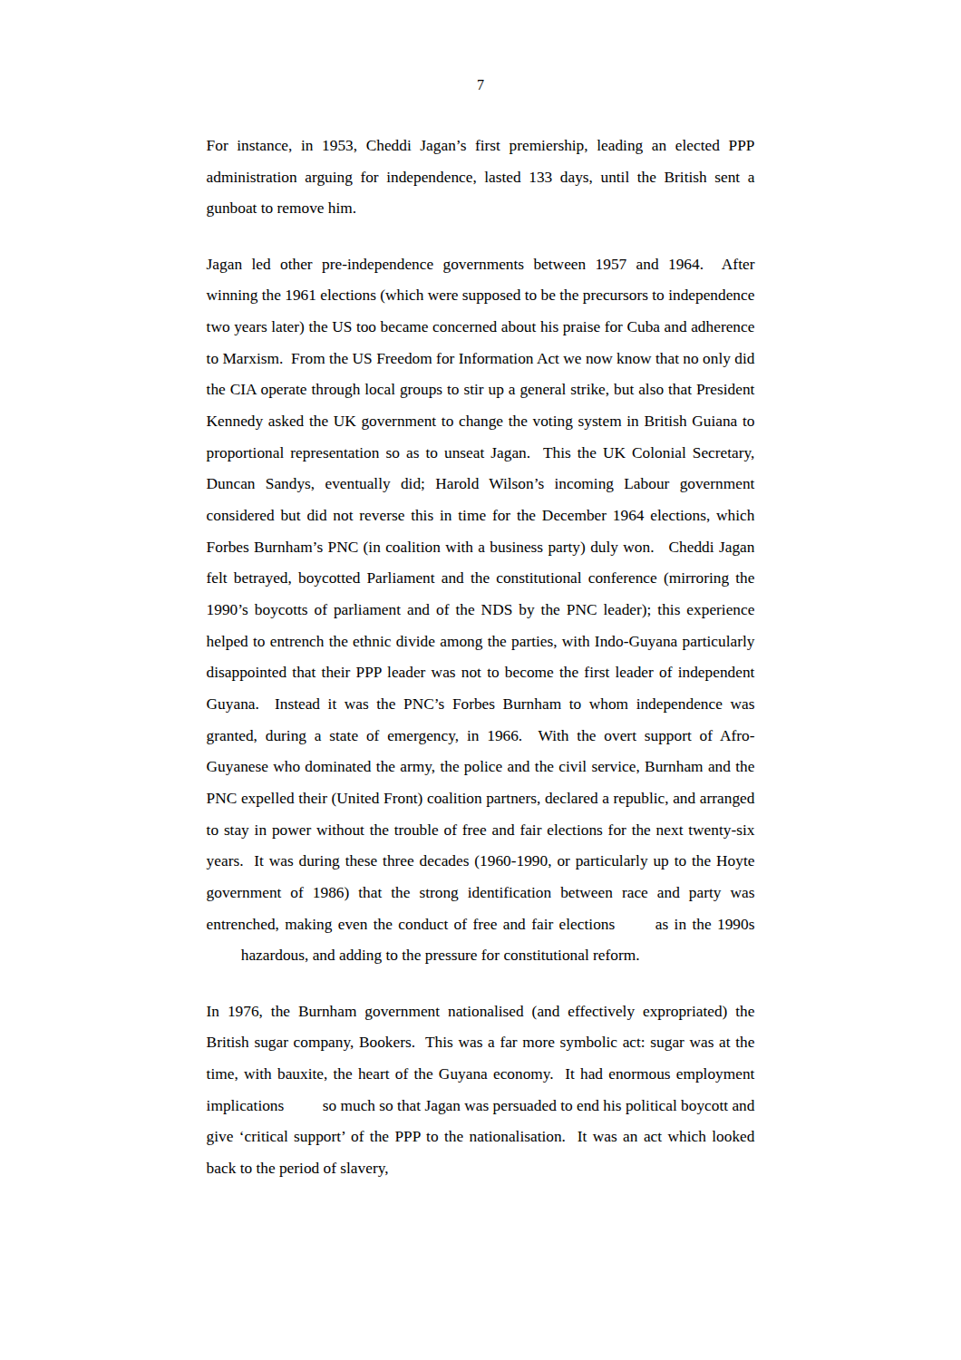7
For instance, in 1953, Cheddi Jagan’s first premiership, leading an elected PPP administration arguing for independence, lasted 133 days, until the British sent a gunboat to remove him.
Jagan led other pre-independence governments between 1957 and 1964. After winning the 1961 elections (which were supposed to be the precursors to independence two years later) the US too became concerned about his praise for Cuba and adherence to Marxism. From the US Freedom for Information Act we now know that no only did the CIA operate through local groups to stir up a general strike, but also that President Kennedy asked the UK government to change the voting system in British Guiana to proportional representation so as to unseat Jagan. This the UK Colonial Secretary, Duncan Sandys, eventually did; Harold Wilson’s incoming Labour government considered but did not reverse this in time for the December 1964 elections, which Forbes Burnham’s PNC (in coalition with a business party) duly won. Cheddi Jagan felt betrayed, boycotted Parliament and the constitutional conference (mirroring the 1990’s boycotts of parliament and of the NDS by the PNC leader); this experience helped to entrench the ethnic divide among the parties, with Indo-Guyana particularly disappointed that their PPP leader was not to become the first leader of independent Guyana. Instead it was the PNC’s Forbes Burnham to whom independence was granted, during a state of emergency, in 1966. With the overt support of Afro-Guyanese who dominated the army, the police and the civil service, Burnham and the PNC expelled their (United Front) coalition partners, declared a republic, and arranged to stay in power without the trouble of free and fair elections for the next twenty-six years. It was during these three decades (1960-1990, or particularly up to the Hoyte government of 1986) that the strong identification between race and party was entrenched, making even the conduct of free and fair elections as in the 1990s hazardous, and adding to the pressure for constitutional reform.
In 1976, the Burnham government nationalised (and effectively expropriated) the British sugar company, Bookers. This was a far more symbolic act: sugar was at the time, with bauxite, the heart of the Guyana economy. It had enormous employment implications so much so that Jagan was persuaded to end his political boycott and give ‘critical support’ of the PPP to the nationalisation. It was an act which looked back to the period of slavery,